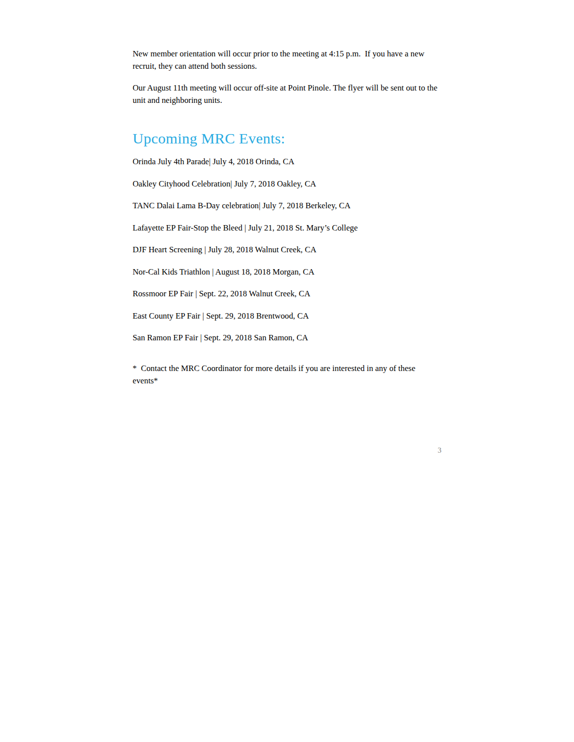New member orientation will occur prior to the meeting at 4:15 p.m. If you have a new recruit, they can attend both sessions.
Our August 11th meeting will occur off-site at Point Pinole. The flyer will be sent out to the unit and neighboring units.
Upcoming MRC Events:
Orinda July 4th Parade| July 4, 2018 Orinda, CA
Oakley Cityhood Celebration| July 7, 2018 Oakley, CA
TANC Dalai Lama B-Day celebration| July 7, 2018 Berkeley, CA
Lafayette EP Fair-Stop the Bleed | July 21, 2018 St. Mary’s College
DJF Heart Screening | July 28, 2018 Walnut Creek, CA
Nor-Cal Kids Triathlon | August 18, 2018 Morgan, CA
Rossmoor EP Fair | Sept. 22, 2018 Walnut Creek, CA
East County EP Fair | Sept. 29, 2018 Brentwood, CA
San Ramon EP Fair | Sept. 29, 2018 San Ramon, CA
* Contact the MRC Coordinator for more details if you are interested in any of these events*
3